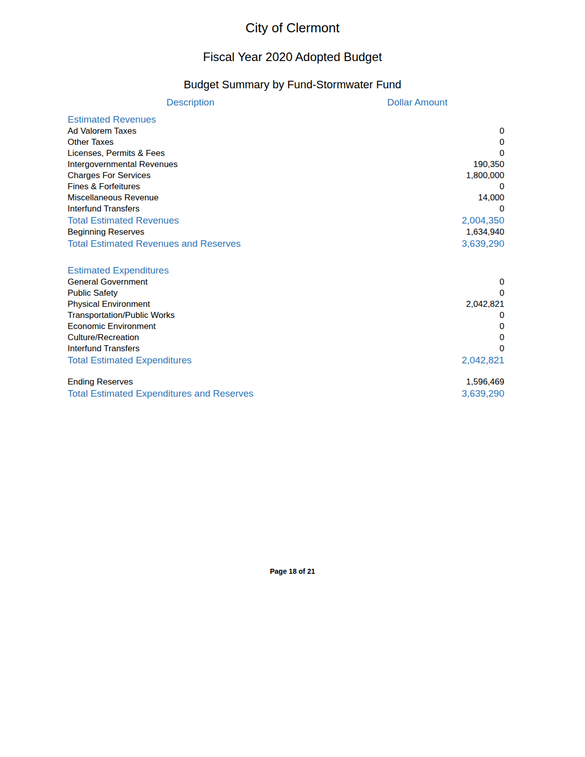City of Clermont
Fiscal Year 2020 Adopted Budget
Budget Summary by Fund-Stormwater Fund
| Description | Dollar Amount |
| --- | --- |
| Estimated Revenues |
| Ad Valorem Taxes | 0 |
| Other Taxes | 0 |
| Licenses, Permits & Fees | 0 |
| Intergovernmental Revenues | 190,350 |
| Charges For Services | 1,800,000 |
| Fines & Forfeitures | 0 |
| Miscellaneous Revenue | 14,000 |
| Interfund Transfers | 0 |
| Total Estimated Revenues | 2,004,350 |
| Beginning Reserves | 1,634,940 |
| Total Estimated Revenues and Reserves | 3,639,290 |
| Estimated Expenditures |
| General Government | 0 |
| Public Safety | 0 |
| Physical Environment | 2,042,821 |
| Transportation/Public Works | 0 |
| Economic Environment | 0 |
| Culture/Recreation | 0 |
| Interfund Transfers | 0 |
| Total Estimated Expenditures | 2,042,821 |
| Ending Reserves | 1,596,469 |
| Total Estimated Expenditures and Reserves | 3,639,290 |
Page 18 of 21